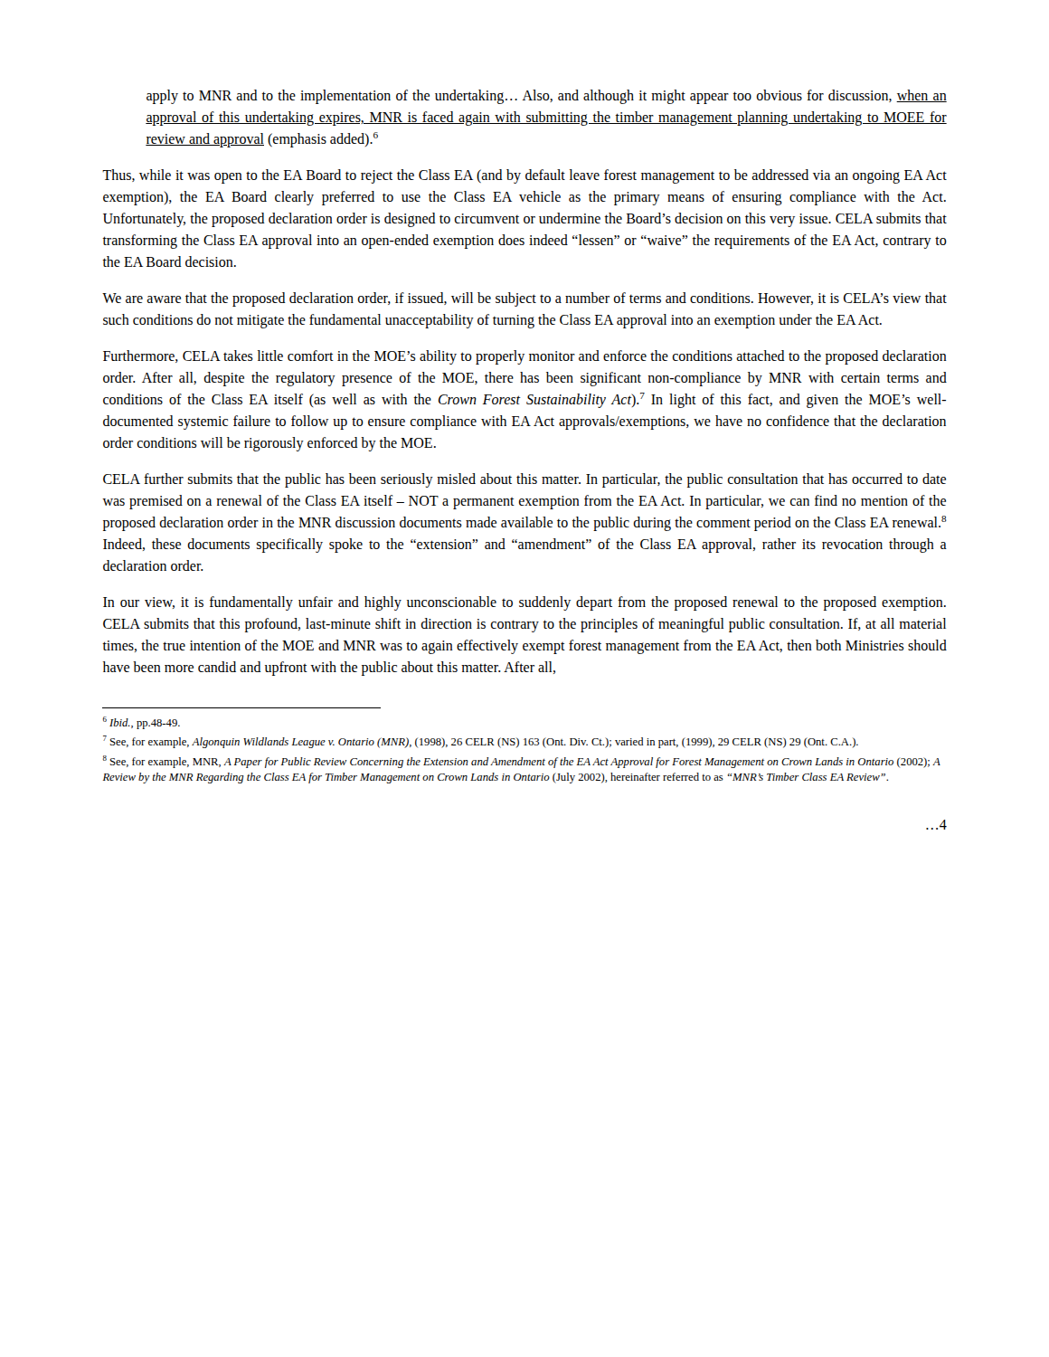apply to MNR and to the implementation of the undertaking… Also, and although it might appear too obvious for discussion, when an approval of this undertaking expires, MNR is faced again with submitting the timber management planning undertaking to MOEE for review and approval (emphasis added).6
Thus, while it was open to the EA Board to reject the Class EA (and by default leave forest management to be addressed via an ongoing EA Act exemption), the EA Board clearly preferred to use the Class EA vehicle as the primary means of ensuring compliance with the Act. Unfortunately, the proposed declaration order is designed to circumvent or undermine the Board’s decision on this very issue. CELA submits that transforming the Class EA approval into an open-ended exemption does indeed “lessen” or “waive” the requirements of the EA Act, contrary to the EA Board decision.
We are aware that the proposed declaration order, if issued, will be subject to a number of terms and conditions. However, it is CELA’s view that such conditions do not mitigate the fundamental unacceptability of turning the Class EA approval into an exemption under the EA Act.
Furthermore, CELA takes little comfort in the MOE’s ability to properly monitor and enforce the conditions attached to the proposed declaration order. After all, despite the regulatory presence of the MOE, there has been significant non-compliance by MNR with certain terms and conditions of the Class EA itself (as well as with the Crown Forest Sustainability Act).7 In light of this fact, and given the MOE’s well-documented systemic failure to follow up to ensure compliance with EA Act approvals/exemptions, we have no confidence that the declaration order conditions will be rigorously enforced by the MOE.
CELA further submits that the public has been seriously misled about this matter. In particular, the public consultation that has occurred to date was premised on a renewal of the Class EA itself – NOT a permanent exemption from the EA Act. In particular, we can find no mention of the proposed declaration order in the MNR discussion documents made available to the public during the comment period on the Class EA renewal.8 Indeed, these documents specifically spoke to the “extension” and “amendment” of the Class EA approval, rather its revocation through a declaration order.
In our view, it is fundamentally unfair and highly unconscionable to suddenly depart from the proposed renewal to the proposed exemption. CELA submits that this profound, last-minute shift in direction is contrary to the principles of meaningful public consultation. If, at all material times, the true intention of the MOE and MNR was to again effectively exempt forest management from the EA Act, then both Ministries should have been more candid and upfront with the public about this matter. After all,
6 Ibid., pp.48-49.
7 See, for example, Algonquin Wildlands League v. Ontario (MNR), (1998), 26 CELR (NS) 163 (Ont. Div. Ct.); varied in part, (1999), 29 CELR (NS) 29 (Ont. C.A.).
8 See, for example, MNR, A Paper for Public Review Concerning the Extension and Amendment of the EA Act Approval for Forest Management on Crown Lands in Ontario (2002); A Review by the MNR Regarding the Class EA for Timber Management on Crown Lands in Ontario (July 2002), hereinafter referred to as “MNR’s Timber Class EA Review”.
…4